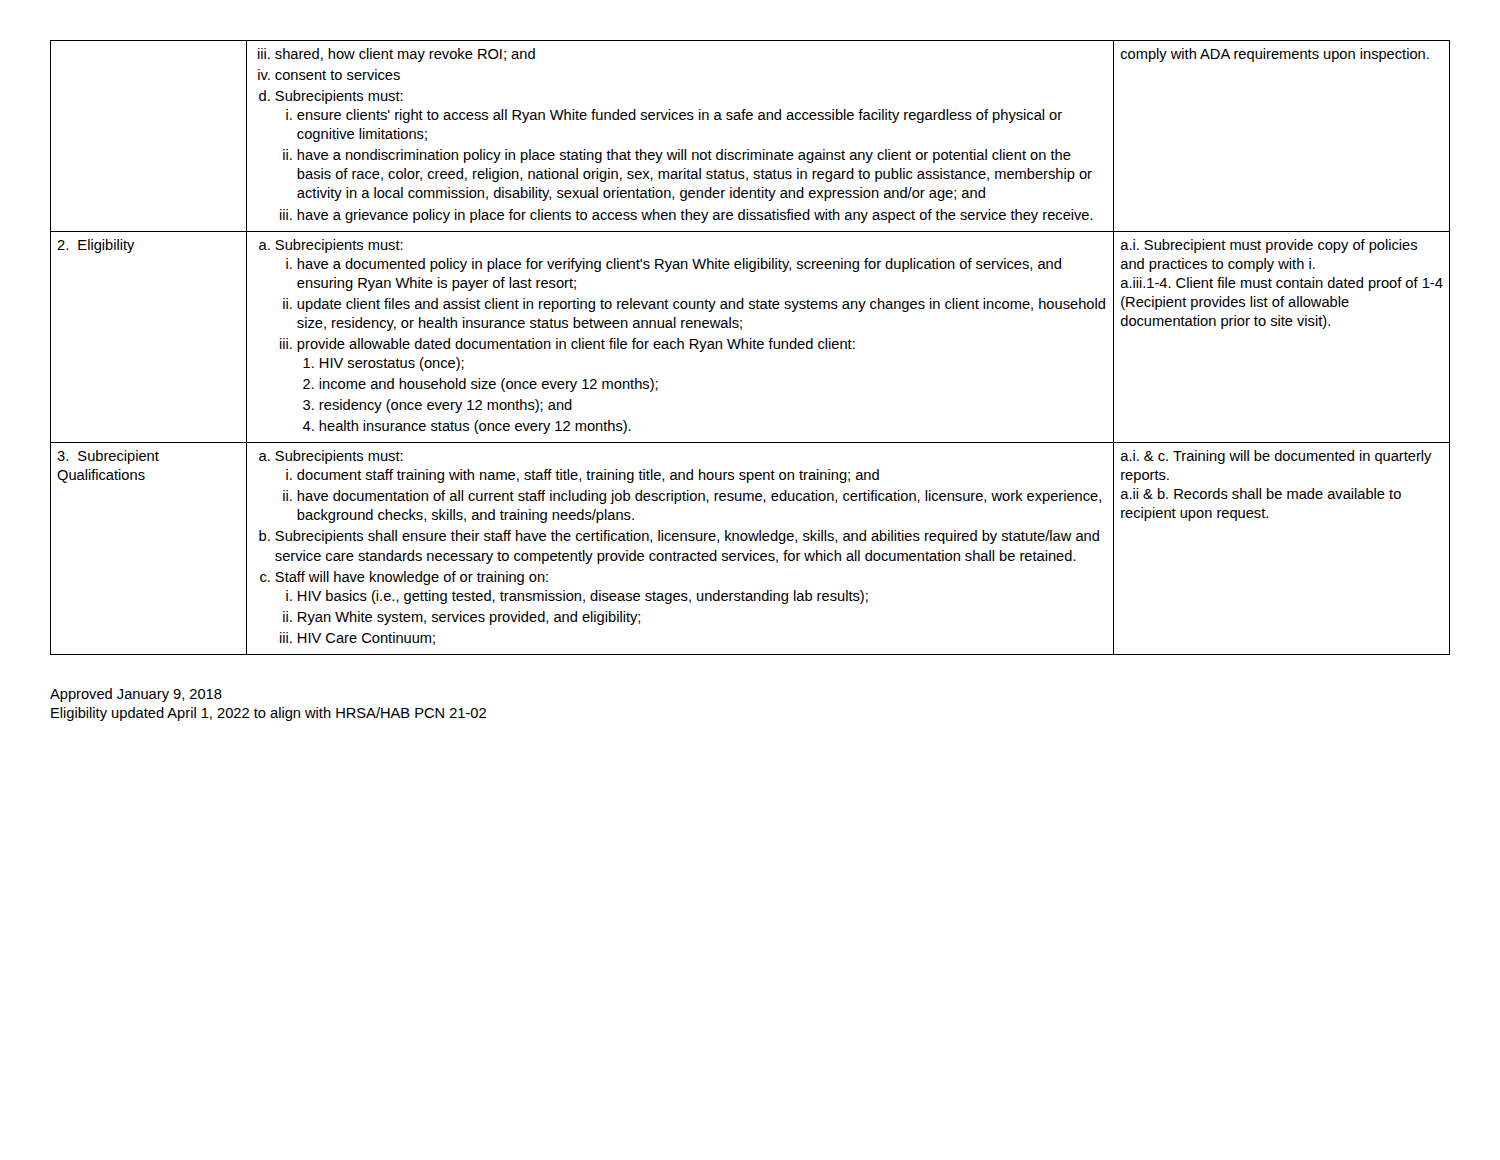| | shared, how client may revoke ROI; and consent to services Subrecipients must: ensure clients' right to access all Ryan White funded services in a safe and accessible facility regardless of physical or cognitive limitations; have a nondiscrimination policy in place stating that they will not discriminate against any client or potential client on the basis of race, color, creed, religion, national origin, sex, marital status, status in regard to public assistance, membership or activity in a local commission, disability, sexual orientation, gender identity and expression and/or age; and have a grievance policy in place for clients to access when they are dissatisfied with any aspect of the service they receive. | comply with ADA requirements upon inspection. |
| 2. Eligibility | Subrecipients must: have a documented policy in place for verifying client's Ryan White eligibility, screening for duplication of services, and ensuring Ryan White is payer of last resort; update client files and assist client in reporting to relevant county and state systems any changes in client income, household size, residency, or health insurance status between annual renewals; provide allowable dated documentation in client file for each Ryan White funded client: HIV serostatus (once); income and household size (once every 12 months); residency (once every 12 months); and health insurance status (once every 12 months). | a.i. Subrecipient must provide copy of policies and practices to comply with i. a.iii.1-4. Client file must contain dated proof of 1-4 (Recipient provides list of allowable documentation prior to site visit). |
| 3. Subrecipient Qualifications | Subrecipients must: document staff training with name, staff title, training title, and hours spent on training; and have documentation of all current staff including job description, resume, education, certification, licensure, work experience, background checks, skills, and training needs/plans. Subrecipients shall ensure their staff have the certification, licensure, knowledge, skills, and abilities required by statute/law and service care standards necessary to competently provide contracted services, for which all documentation shall be retained. Staff will have knowledge of or training on: HIV basics (i.e., getting tested, transmission, disease stages, understanding lab results); Ryan White system, services provided, and eligibility; HIV Care Continuum; | a.i. & c. Training will be documented in quarterly reports. a.ii & b. Records shall be made available to recipient upon request. |
Approved January 9, 2018
Eligibility updated April 1, 2022 to align with HRSA/HAB PCN 21-02